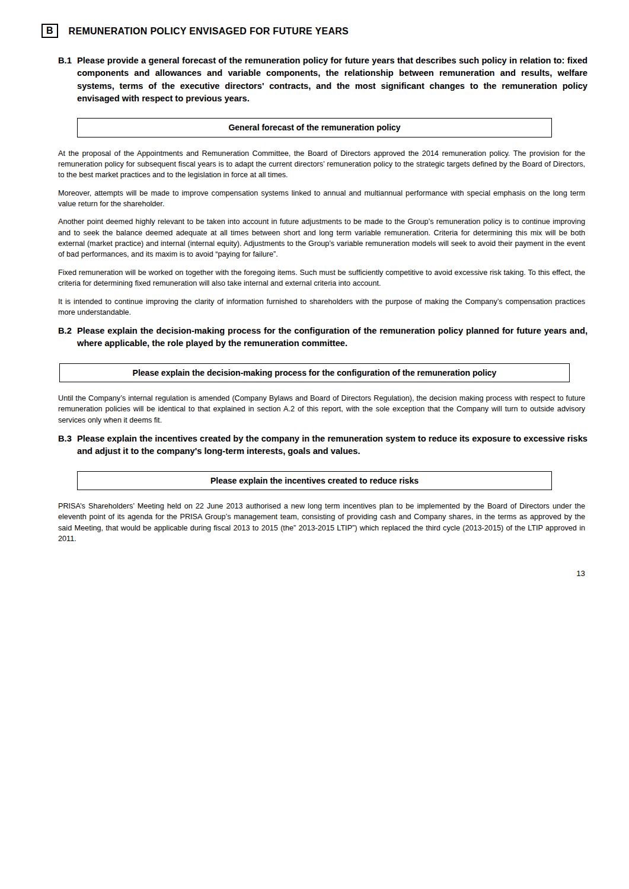B
REMUNERATION POLICY ENVISAGED FOR FUTURE YEARS
B.1
Please provide a general forecast of the remuneration policy for future years that describes such policy in relation to: fixed components and allowances and variable components, the relationship between remuneration and results, welfare systems, terms of the executive directors' contracts, and the most significant changes to the remuneration policy envisaged with respect to previous years.
General forecast of the remuneration policy
At the proposal of the Appointments and Remuneration Committee, the Board of Directors approved the 2014 remuneration policy. The provision for the remuneration policy for subsequent fiscal years is to adapt the current directors’ remuneration policy to the strategic targets defined by the Board of Directors, to the best market practices and to the legislation in force at all times.
Moreover, attempts will be made to improve compensation systems linked to annual and multiannual performance with special emphasis on the long term value return for the shareholder.
Another point deemed highly relevant to be taken into account in future adjustments to be made to the Group’s remuneration policy is to continue improving and to seek the balance deemed adequate at all times between short and long term variable remuneration. Criteria for determining this mix will be both external (market practice) and internal (internal equity). Adjustments to the Group’s variable remuneration models will seek to avoid their payment in the event of bad performances, and its maxim is to avoid “paying for failure”.
Fixed remuneration will be worked on together with the foregoing items. Such must be sufficiently competitive to avoid excessive risk taking. To this effect, the criteria for determining fixed remuneration will also take internal and external criteria into account.
It is intended to continue improving the clarity of information furnished to shareholders with the purpose of making the Company’s compensation practices more understandable.
B.2
Please explain the decision-making process for the configuration of the remuneration policy planned for future years and, where applicable, the role played by the remuneration committee.
Please explain the decision-making process for the configuration of the remuneration policy
Until the Company’s internal regulation is amended (Company Bylaws and Board of Directors Regulation), the decision making process with respect to future remuneration policies will be identical to that explained in section A.2 of this report, with the sole exception that the Company will turn to outside advisory services only when it deems fit.
B.3
Please explain the incentives created by the company in the remuneration system to reduce its exposure to excessive risks and adjust it to the company's long-term interests, goals and values.
Please explain the incentives created to reduce risks
PRISA’s Shareholders’ Meeting held on 22 June 2013 authorised a new long term incentives plan to be implemented by the Board of Directors under the eleventh point of its agenda for the PRISA Group’s management team, consisting of providing cash and Company shares, in the terms as approved by the said Meeting, that would be applicable during fiscal 2013 to 2015 (the” 2013-2015 LTIP”) which replaced the third cycle (2013-2015) of the LTIP approved in 2011.
13